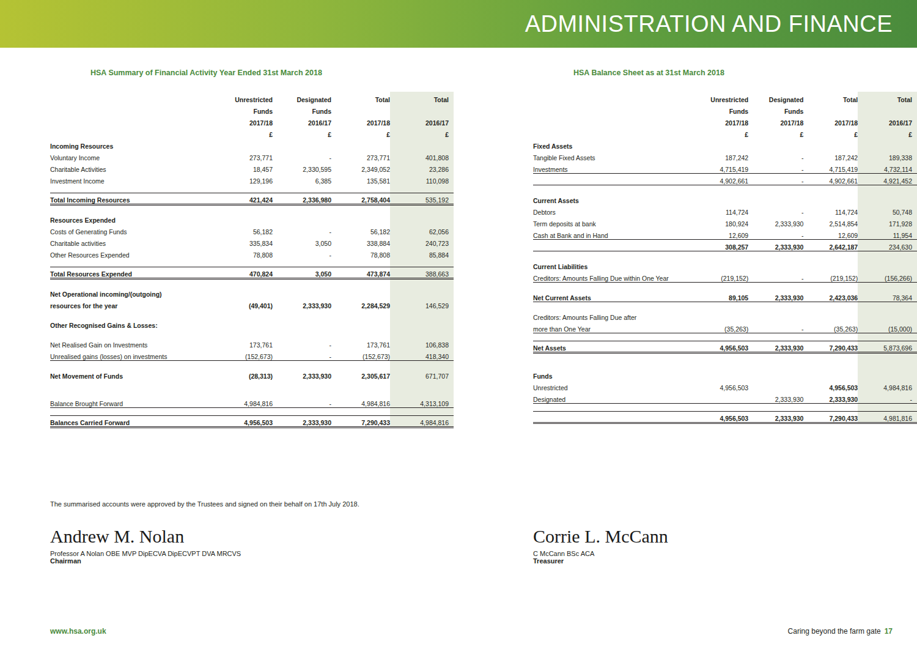ADMINISTRATION AND FINANCE
HSA Summary of Financial Activity Year Ended 31st March 2018
HSA Balance Sheet as at 31st March 2018
| | Unrestricted | Designated | Total | Total |
| | Funds | Funds | | |
| | 2017/18 | 2016/17 | 2017/18 | 2016/17 |
| | £ | £ | £ | £ |
| Incoming Resources | | | | |
| Voluntary Income | 273,771 | - | 273,771 | 401,808 |
| Charitable Activities | 18,457 | 2,330,595 | 2,349,052 | 23,286 |
| Investment Income | 129,196 | 6,385 | 135,581 | 110,098 |
| Total Incoming Resources | 421,424 | 2,336,980 | 2,758,404 | 535,192 |
| Resources Expended | | | | |
| Costs of Generating Funds | 56,182 | - | 56,182 | 62,056 |
| Charitable activities | 335,834 | 3,050 | 338,884 | 240,723 |
| Other Resources Expended | 78,808 | - | 78,808 | 85,884 |
| Total Resources Expended | 470,824 | 3,050 | 473,874 | 388,663 |
| Net Operational incoming/(outgoing) | | | | |
| resources for the year | (49,401) | 2,333,930 | 2,284,529 | 146,529 |
| Other Recognised Gains & Losses: | | | | |
| Net Realised Gain on Investments | 173,761 | - | 173,761 | 106,838 |
| Unrealised gains (losses) on investments | (152,673) | - | (152,673) | 418,340 |
| Net Movement of Funds | (28,313) | 2,333,930 | 2,305,617 | 671,707 |
| Balance Brought Forward | 4,984,816 | - | 4,984,816 | 4,313,109 |
| Balances Carried Forward | 4,956,503 | 2,333,930 | 7,290,433 | 4,984,816 |
| | Unrestricted | Designated | Total | Total |
| | Funds | Funds | | |
| | 2017/18 | 2017/18 | 2017/18 | 2016/17 |
| | £ | £ | £ | £ |
| Fixed Assets | | | | |
| Tangible Fixed Assets | 187,242 | - | 187,242 | 189,338 |
| Investments | 4,715,419 | - | 4,715,419 | 4,732,114 |
| | 4,902,661 | - | 4,902,661 | 4,921,452 |
| Current Assets | | | | |
| Debtors | 114,724 | - | 114,724 | 50,748 |
| Term deposits at bank | 180,924 | 2,333,930 | 2,514,854 | 171,928 |
| Cash at Bank and in Hand | 12,609 | - | 12,609 | 11,954 |
| | 308,257 | 2,333,930 | 2,642,187 | 234,630 |
| Current Liabilities | | | | |
| Creditors: Amounts Falling Due within One Year | (219,152) | - | (219,152) | (156,266) |
| Net Current Assets | 89,105 | 2,333,930 | 2,423,036 | 78,364 |
| Creditors: Amounts Falling Due after | | | | |
| more than One Year | (35,263) | - | (35,263) | (15,000) |
| Net Assets | 4,956,503 | 2,333,930 | 7,290,433 | 5,873,696 |
| Funds | | | | |
| Unrestricted | 4,956,503 | | 4,956,503 | 4,984,816 |
| Designated | | 2,333,930 | 2,333,930 | - |
| | 4,956,503 | 2,333,930 | 7,290,433 | 4,981,816 |
The summarised accounts were approved by the Trustees and signed on their behalf on 17th July 2018.
Andrew M. Nolan
Professor A Nolan OBE MVP DipECVA DipECVPT DVA MRCVS
Chairman
Corrie L. McCann
C McCann BSc ACA
Treasurer
www.hsa.org.uk
Caring beyond the farm gate17